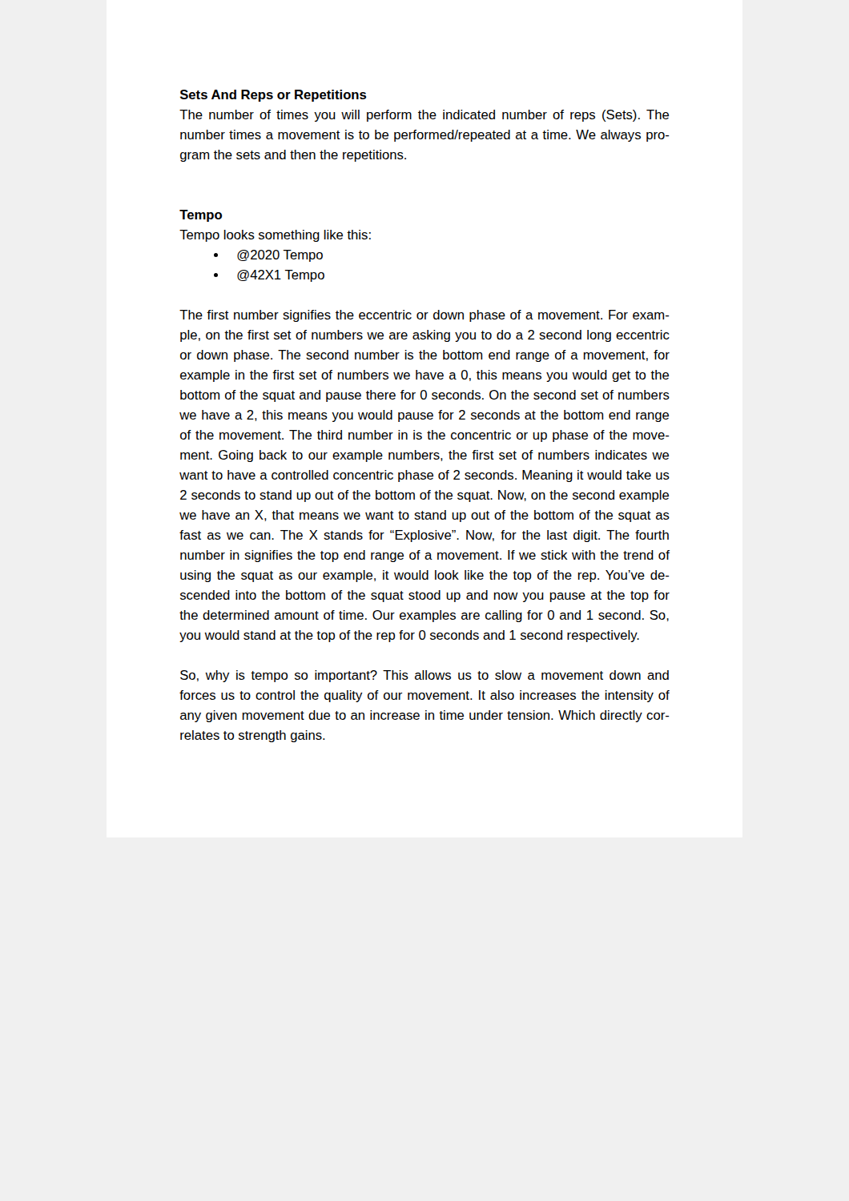Sets And Reps or Repetitions
The number of times you will perform the indicated number of reps (Sets). The number times a movement is to be performed/repeated at a time. We always program the sets and then the repetitions.
Tempo
Tempo looks something like this:
@2020 Tempo
@42X1 Tempo
The first number signifies the eccentric or down phase of a movement. For example, on the first set of numbers we are asking you to do a 2 second long eccentric or down phase. The second number is the bottom end range of a movement, for example in the first set of numbers we have a 0, this means you would get to the bottom of the squat and pause there for 0 seconds. On the second set of numbers we have a 2, this means you would pause for 2 seconds at the bottom end range of the movement. The third number in is the concentric or up phase of the movement. Going back to our example numbers, the first set of numbers indicates we want to have a controlled concentric phase of 2 seconds. Meaning it would take us 2 seconds to stand up out of the bottom of the squat. Now, on the second example we have an X, that means we want to stand up out of the bottom of the squat as fast as we can. The X stands for “Explosive”. Now, for the last digit. The fourth number in signifies the top end range of a movement. If we stick with the trend of using the squat as our example, it would look like the top of the rep. You’ve descended into the bottom of the squat stood up and now you pause at the top for the determined amount of time. Our examples are calling for 0 and 1 second. So, you would stand at the top of the rep for 0 seconds and 1 second respectively.
So, why is tempo so important? This allows us to slow a movement down and forces us to control the quality of our movement. It also increases the intensity of any given movement due to an increase in time under tension. Which directly correlates to strength gains.